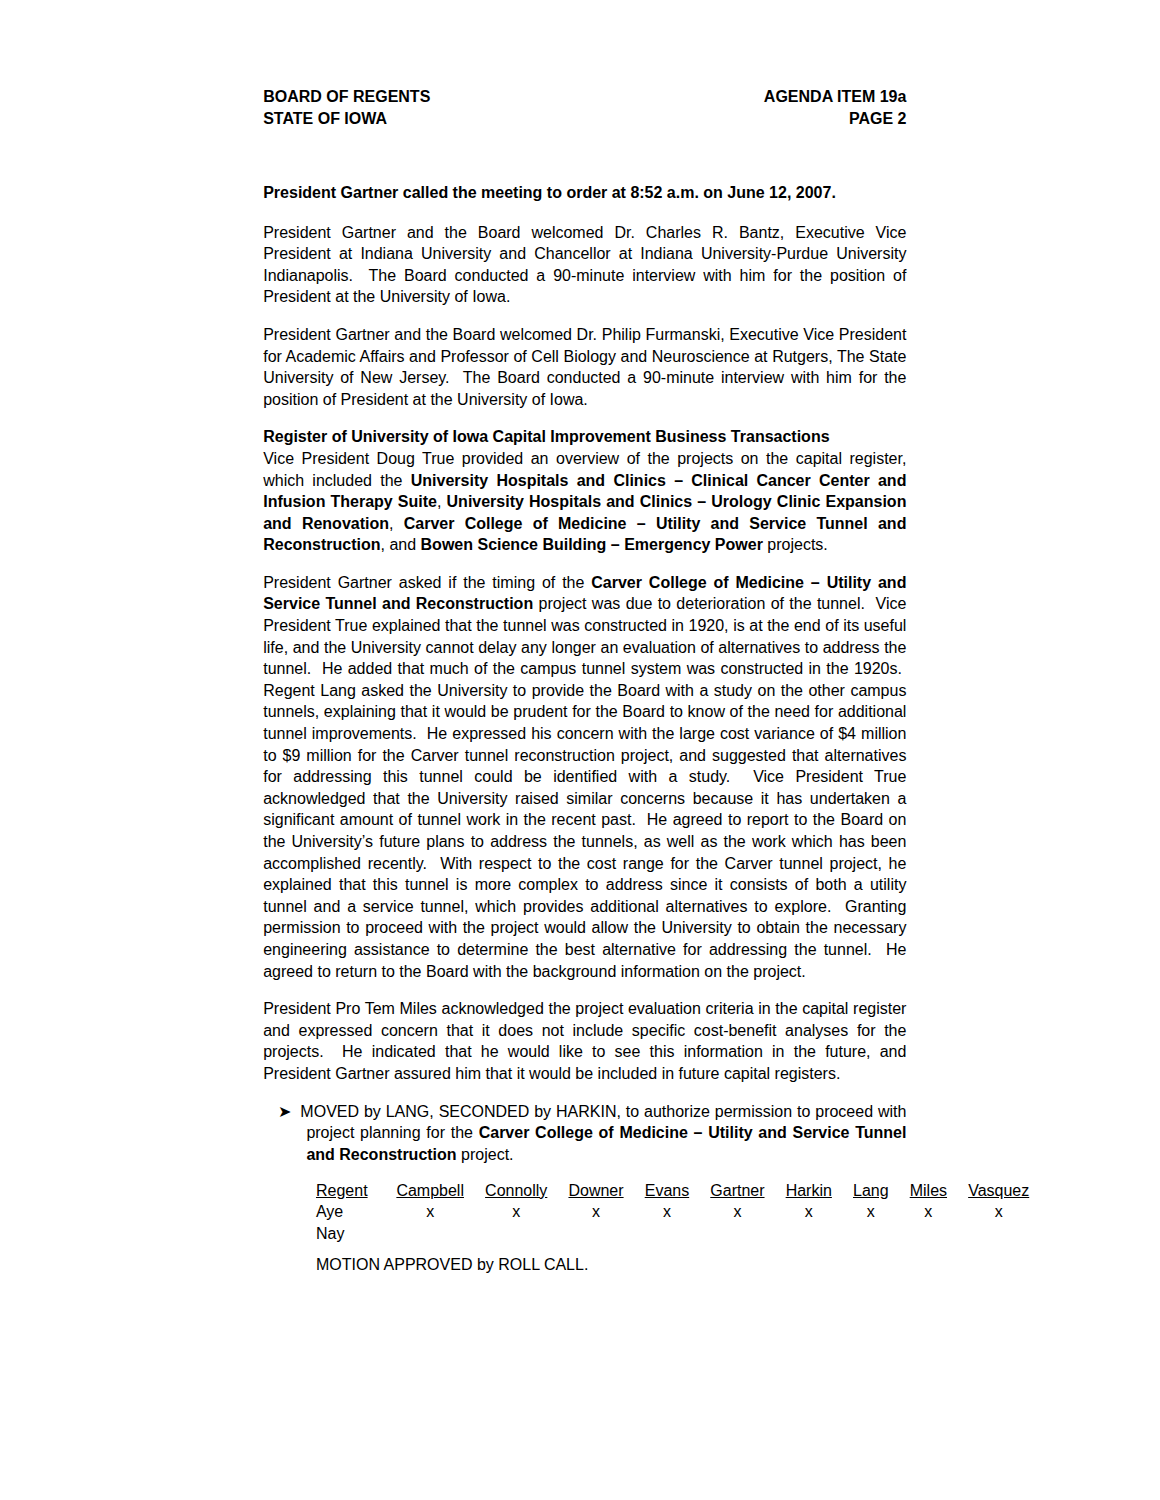| BOARD OF REGENTS | AGENDA ITEM 19a |
| STATE OF IOWA | PAGE 2 |
President Gartner called the meeting to order at 8:52 a.m. on June 12, 2007.
President Gartner and the Board welcomed Dr. Charles R. Bantz, Executive Vice President at Indiana University and Chancellor at Indiana University-Purdue University Indianapolis. The Board conducted a 90-minute interview with him for the position of President at the University of Iowa.
President Gartner and the Board welcomed Dr. Philip Furmanski, Executive Vice President for Academic Affairs and Professor of Cell Biology and Neuroscience at Rutgers, The State University of New Jersey. The Board conducted a 90-minute interview with him for the position of President at the University of Iowa.
Register of University of Iowa Capital Improvement Business Transactions
Vice President Doug True provided an overview of the projects on the capital register, which included the University Hospitals and Clinics – Clinical Cancer Center and Infusion Therapy Suite, University Hospitals and Clinics – Urology Clinic Expansion and Renovation, Carver College of Medicine – Utility and Service Tunnel and Reconstruction, and Bowen Science Building – Emergency Power projects.
President Gartner asked if the timing of the Carver College of Medicine – Utility and Service Tunnel and Reconstruction project was due to deterioration of the tunnel. Vice President True explained that the tunnel was constructed in 1920, is at the end of its useful life, and the University cannot delay any longer an evaluation of alternatives to address the tunnel. He added that much of the campus tunnel system was constructed in the 1920s. Regent Lang asked the University to provide the Board with a study on the other campus tunnels, explaining that it would be prudent for the Board to know of the need for additional tunnel improvements. He expressed his concern with the large cost variance of $4 million to $9 million for the Carver tunnel reconstruction project, and suggested that alternatives for addressing this tunnel could be identified with a study. Vice President True acknowledged that the University raised similar concerns because it has undertaken a significant amount of tunnel work in the recent past. He agreed to report to the Board on the University’s future plans to address the tunnels, as well as the work which has been accomplished recently. With respect to the cost range for the Carver tunnel project, he explained that this tunnel is more complex to address since it consists of both a utility tunnel and a service tunnel, which provides additional alternatives to explore. Granting permission to proceed with the project would allow the University to obtain the necessary engineering assistance to determine the best alternative for addressing the tunnel. He agreed to return to the Board with the background information on the project.
President Pro Tem Miles acknowledged the project evaluation criteria in the capital register and expressed concern that it does not include specific cost-benefit analyses for the projects. He indicated that he would like to see this information in the future, and President Gartner assured him that it would be included in future capital registers.
➤ MOVED by LANG, SECONDED by HARKIN, to authorize permission to proceed with project planning for the Carver College of Medicine – Utility and Service Tunnel and Reconstruction project.
| Regent | Campbell | Connolly | Downer | Evans | Gartner | Harkin | Lang | Miles | Vasquez |
| Aye | x | x | x | x | x | x | x | x | x |
| Nay | | | | | | | | | |
MOTION APPROVED by ROLL CALL.